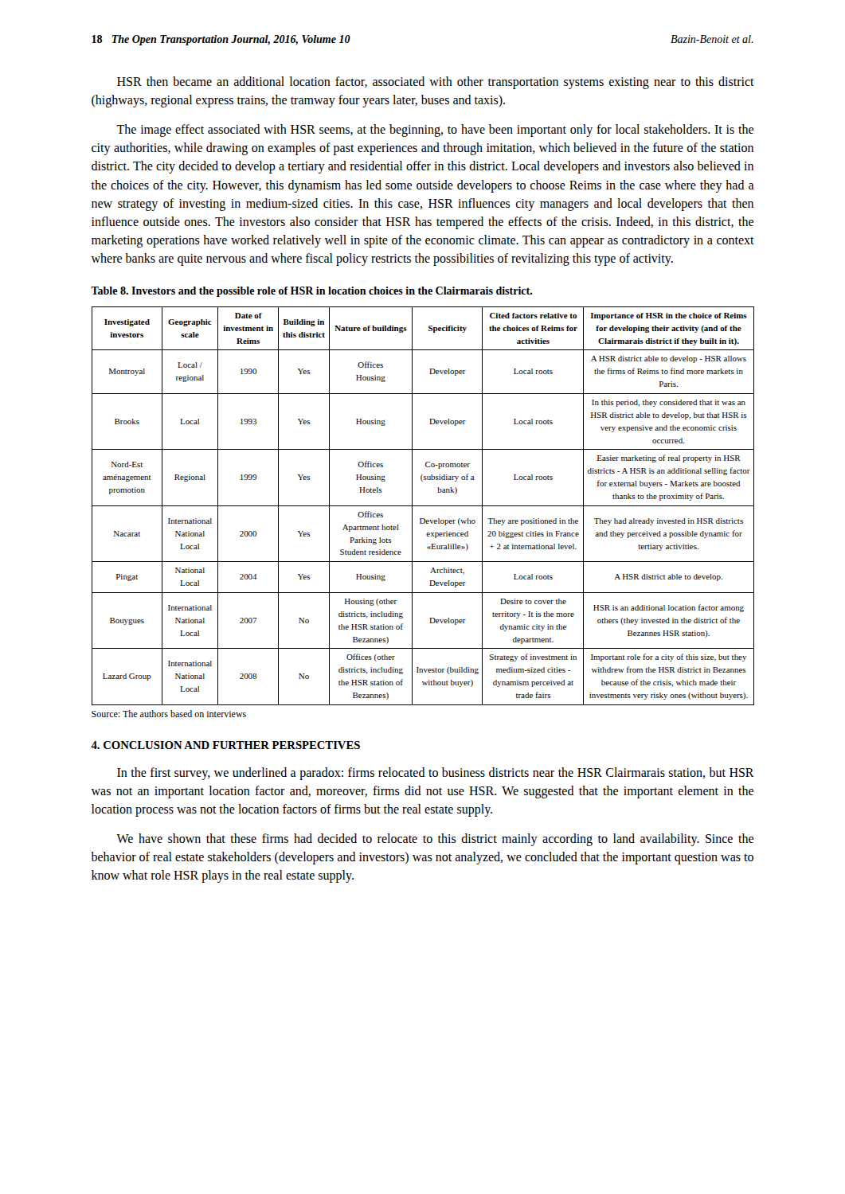18 The Open Transportation Journal, 2016, Volume 10
Bazin-Benoit et al.
HSR then became an additional location factor, associated with other transportation systems existing near to this district (highways, regional express trains, the tramway four years later, buses and taxis).
The image effect associated with HSR seems, at the beginning, to have been important only for local stakeholders. It is the city authorities, while drawing on examples of past experiences and through imitation, which believed in the future of the station district. The city decided to develop a tertiary and residential offer in this district. Local developers and investors also believed in the choices of the city. However, this dynamism has led some outside developers to choose Reims in the case where they had a new strategy of investing in medium-sized cities. In this case, HSR influences city managers and local developers that then influence outside ones. The investors also consider that HSR has tempered the effects of the crisis. Indeed, in this district, the marketing operations have worked relatively well in spite of the economic climate. This can appear as contradictory in a context where banks are quite nervous and where fiscal policy restricts the possibilities of revitalizing this type of activity.
Table 8. Investors and the possible role of HSR in location choices in the Clairmarais district.
| Investigated investors | Geographic scale | Date of investment in Reims | Building in this district | Nature of buildings | Specificity | Cited factors relative to the choices of Reims for activities | Importance of HSR in the choice of Reims for developing their activity (and of the Clairmarais district if they built in it). |
| --- | --- | --- | --- | --- | --- | --- | --- |
| Montroyal | Local / regional | 1990 | Yes | Offices Housing | Developer | Local roots | A HSR district able to develop - HSR allows the firms of Reims to find more markets in Paris. |
| Brooks | Local | 1993 | Yes | Housing | Developer | Local roots | In this period, they considered that it was an HSR district able to develop, but that HSR is very expensive and the economic crisis occurred. |
| Nord-Est aménagement promotion | Regional | 1999 | Yes | Offices Housing Hotels | Co-promoter (subsidiary of a bank) | Local roots | Easier marketing of real property in HSR districts - A HSR is an additional selling factor for external buyers - Markets are boosted thanks to the proximity of Paris. |
| Nacarat | International National Local | 2000 | Yes | Offices Apartment hotel Parking lots Student residence | Developer (who experienced «Euralille») | They are positioned in the 20 biggest cities in France + 2 at international level. | They had already invested in HSR districts and they perceived a possible dynamic for tertiary activities. |
| Pingat | National Local | 2004 | Yes | Housing | Architect, Developer | Local roots | A HSR district able to develop. |
| Bouygues | International National Local | 2007 | No | Housing (other districts, including the HSR station of Bezannes) | Developer | Desire to cover the territory - It is the more dynamic city in the department. | HSR is an additional location factor among others (they invested in the district of the Bezannes HSR station). |
| Lazard Group | International National Local | 2008 | No | Offices (other districts, including the HSR station of Bezannes) | Investor (building without buyer) | Strategy of investment in medium-sized cities - dynamism perceived at trade fairs | Important role for a city of this size, but they withdrew from the HSR district in Bezannes because of the crisis, which made their investments very risky ones (without buyers). |
Source: The authors based on interviews
4. Conclusion and Further Perspectives
In the first survey, we underlined a paradox: firms relocated to business districts near the HSR Clairmarais station, but HSR was not an important location factor and, moreover, firms did not use HSR. We suggested that the important element in the location process was not the location factors of firms but the real estate supply.
We have shown that these firms had decided to relocate to this district mainly according to land availability. Since the behavior of real estate stakeholders (developers and investors) was not analyzed, we concluded that the important question was to know what role HSR plays in the real estate supply.